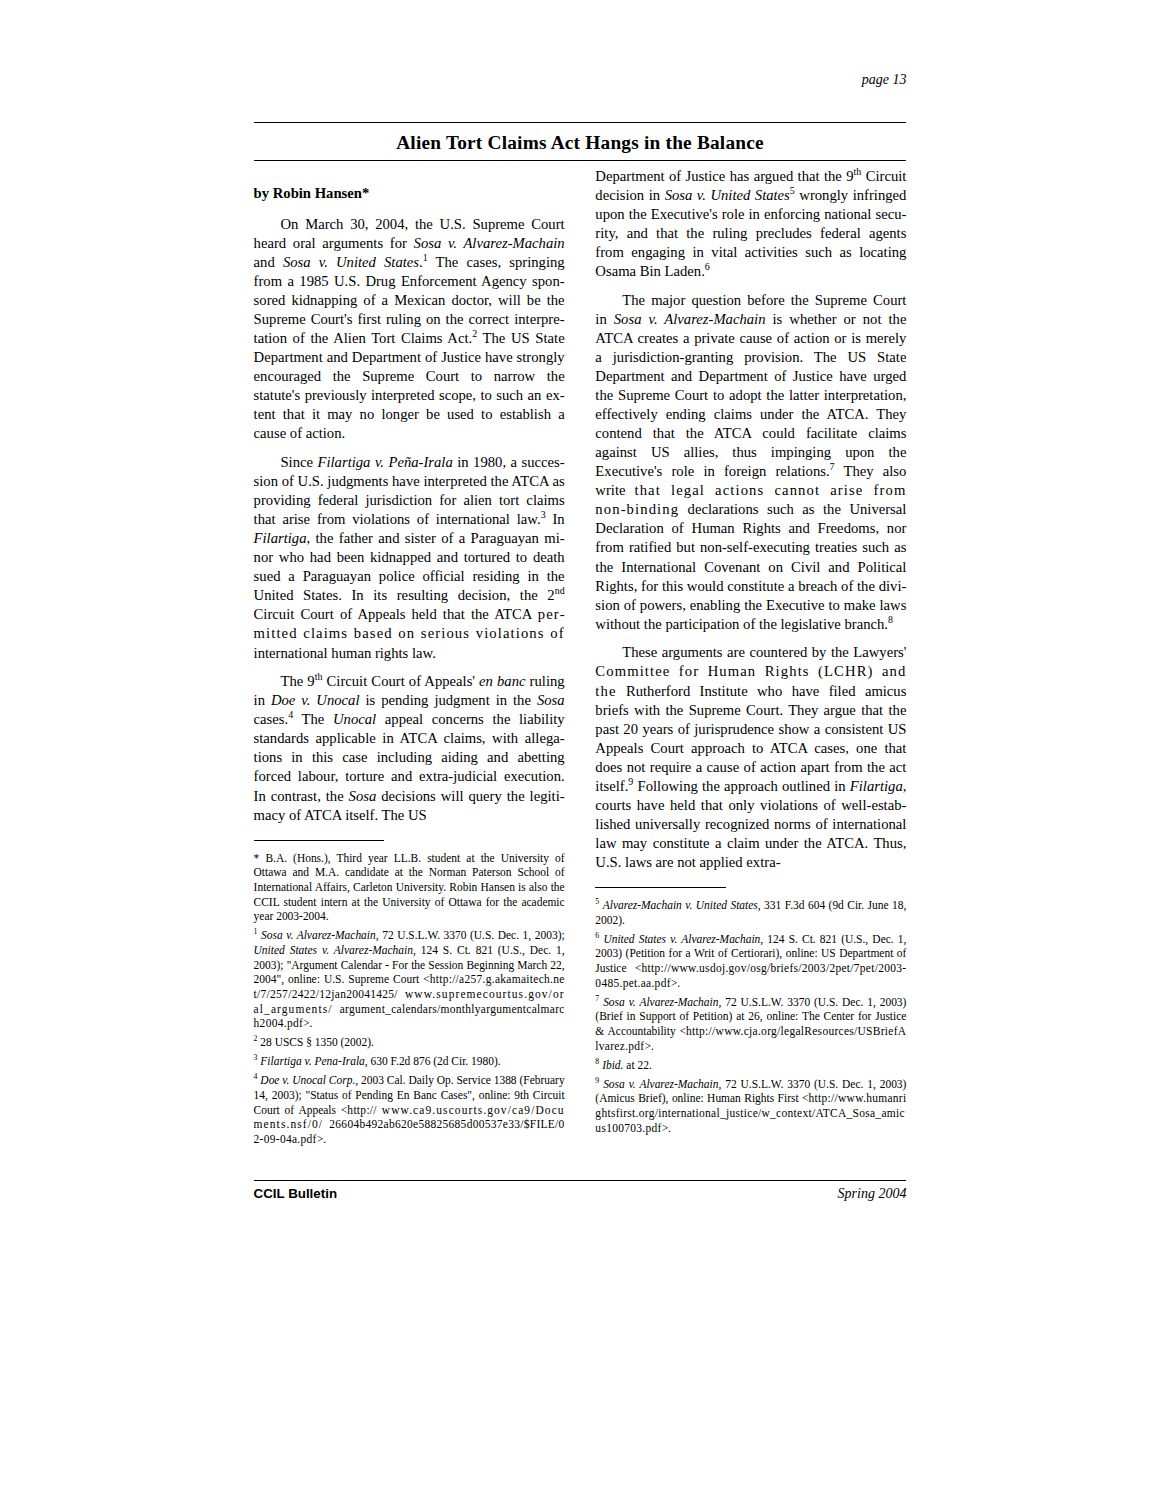page 13
Alien Tort Claims Act Hangs in the Balance
by Robin Hansen*
On March 30, 2004, the U.S. Supreme Court heard oral arguments for Sosa v. Alvarez-Machain and Sosa v. United States.1 The cases, springing from a 1985 U.S. Drug Enforcement Agency sponsored kidnapping of a Mexican doctor, will be the Supreme Court's first ruling on the correct interpretation of the Alien Tort Claims Act.2 The US State Department and Department of Justice have strongly encouraged the Supreme Court to narrow the statute's previously interpreted scope, to such an extent that it may no longer be used to establish a cause of action.
Since Filartiga v. Peña-Irala in 1980, a succession of U.S. judgments have interpreted the ATCA as providing federal jurisdiction for alien tort claims that arise from violations of international law.3 In Filartiga, the father and sister of a Paraguayan minor who had been kidnapped and tortured to death sued a Paraguayan police official residing in the United States. In its resulting decision, the 2nd Circuit Court of Appeals held that the ATCA permitted claims based on serious violations of international human rights law.
The 9th Circuit Court of Appeals' en banc ruling in Doe v. Unocal is pending judgment in the Sosa cases.4 The Unocal appeal concerns the liability standards applicable in ATCA claims, with allegations in this case including aiding and abetting forced labour, torture and extra-judicial execution. In contrast, the Sosa decisions will query the legitimacy of ATCA itself. The US
* B.A. (Hons.), Third year LL.B. student at the University of Ottawa and M.A. candidate at the Norman Paterson School of International Affairs, Carleton University. Robin Hansen is also the CCIL student intern at the University of Ottawa for the academic year 2003-2004.
1 Sosa v. Alvarez-Machain, 72 U.S.L.W. 3370 (U.S. Dec. 1, 2003); United States v. Alvarez-Machain, 124 S. Ct. 821 (U.S., Dec. 1, 2003); "Argument Calendar - For the Session Beginning March 22, 2004", online: U.S. Supreme Court <http://a257.g.akamaitech.net/7/257/2422/12jan20041425/ www.supremecourtus.gov/oral_arguments/ argument_calendars/monthlyargumentcalmarch2004.pdf>.
2 28 USCS § 1350 (2002).
3 Filartiga v. Pena-Irala, 630 F.2d 876 (2d Cir. 1980).
4 Doe v. Unocal Corp., 2003 Cal. Daily Op. Service 1388 (February 14, 2003); "Status of Pending En Banc Cases", online: 9th Circuit Court of Appeals <http:// www.ca9.uscourts.gov/ca9/Documents.nsf/0/ 26604b492ab620e58825685d00537e33/$FILE/02-09-04a.pdf>.
Department of Justice has argued that the 9th Circuit decision in Sosa v. United States5 wrongly infringed upon the Executive's role in enforcing national security, and that the ruling precludes federal agents from engaging in vital activities such as locating Osama Bin Laden.6
The major question before the Supreme Court in Sosa v. Alvarez-Machain is whether or not the ATCA creates a private cause of action or is merely a jurisdiction-granting provision. The US State Department and Department of Justice have urged the Supreme Court to adopt the latter interpretation, effectively ending claims under the ATCA. They contend that the ATCA could facilitate claims against US allies, thus impinging upon the Executive's role in foreign relations.7 They also write that legal actions cannot arise from non-binding declarations such as the Universal Declaration of Human Rights and Freedoms, nor from ratified but non-self-executing treaties such as the International Covenant on Civil and Political Rights, for this would constitute a breach of the division of powers, enabling the Executive to make laws without the participation of the legislative branch.8
These arguments are countered by the Lawyers' Committee for Human Rights (LCHR) and the Rutherford Institute who have filed amicus briefs with the Supreme Court. They argue that the past 20 years of jurisprudence show a consistent US Appeals Court approach to ATCA cases, one that does not require a cause of action apart from the act itself.9 Following the approach outlined in Filartiga, courts have held that only violations of well-established universally recognized norms of international law may constitute a claim under the ATCA. Thus, U.S. laws are not applied extra-
5 Alvarez-Machain v. United States, 331 F.3d 604 (9d Cir. June 18, 2002).
6 United States v. Alvarez-Machain, 124 S. Ct. 821 (U.S., Dec. 1, 2003) (Petition for a Writ of Certiorari), online: US Department of Justice <http://www.usdoj.gov/osg/briefs/2003/2pet/7pet/2003-0485.pet.aa.pdf>.
7 Sosa v. Alvarez-Machain, 72 U.S.L.W. 3370 (U.S. Dec. 1, 2003) (Brief in Support of Petition) at 26, online: The Center for Justice & Accountability <http://www.cja.org/legalResources/USBriefAlvarez.pdf>.
8 Ibid. at 22.
9 Sosa v. Alvarez-Machain, 72 U.S.L.W. 3370 (U.S. Dec. 1, 2003) (Amicus Brief), online: Human Rights First <http://www.humanrightsfirst.org/international_justice/w_context/ATCA_Sosa_amicus100703.pdf>.
CCIL Bulletin
Spring 2004